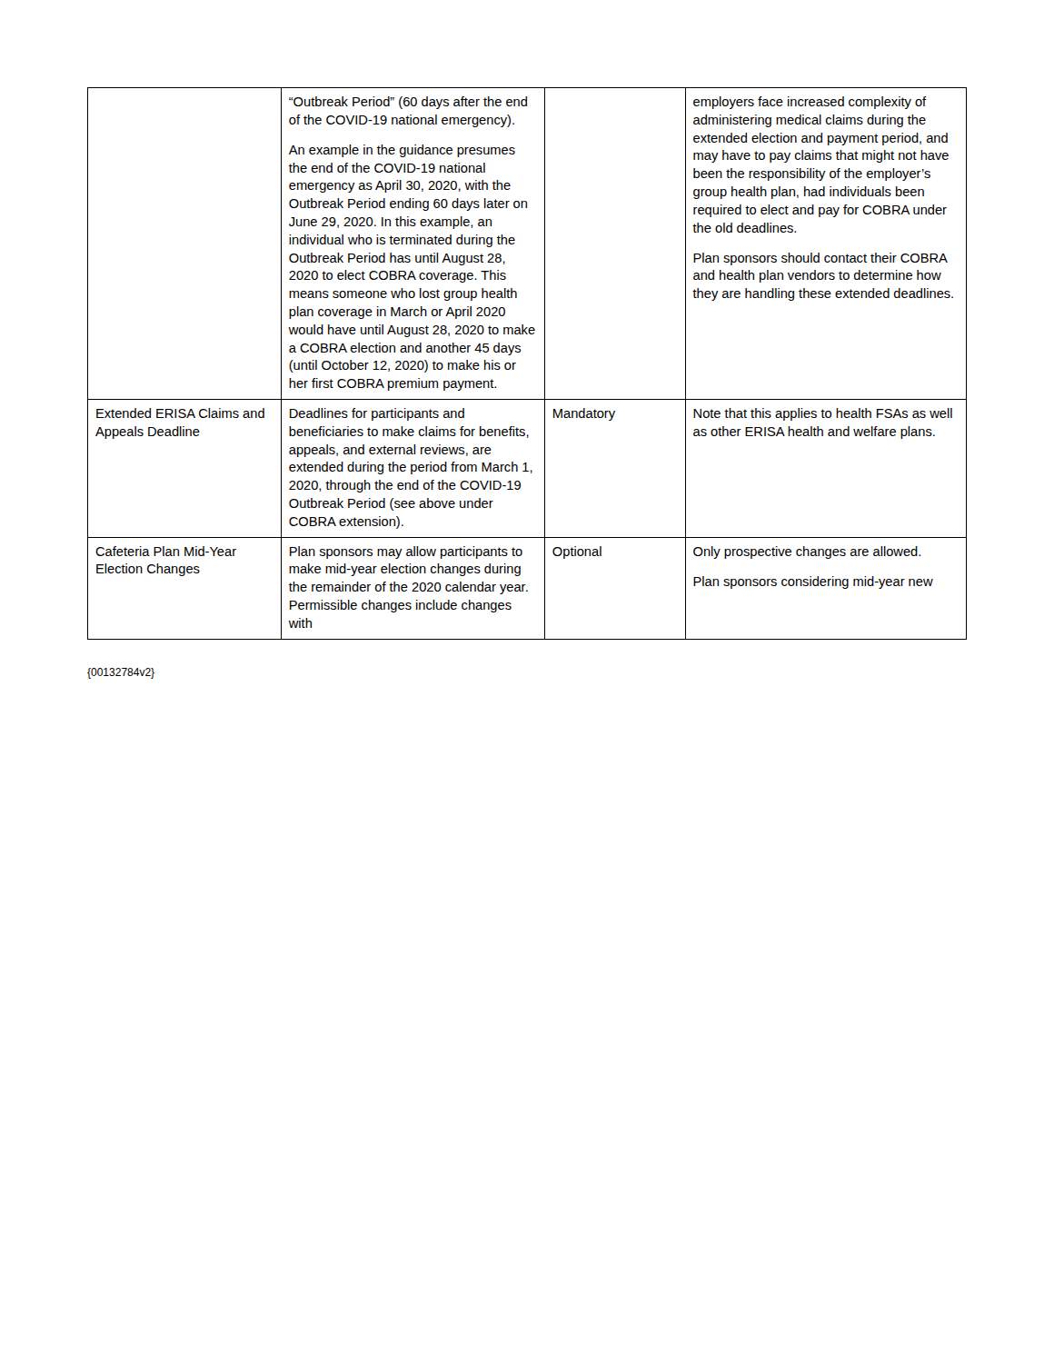| | “Outbreak Period” (60 days after the end of the COVID-19 national emergency). An example in the guidance presumes the end of the COVID-19 national emergency as April 30, 2020, with the Outbreak Period ending 60 days later on June 29, 2020. In this example, an individual who is terminated during the Outbreak Period has until August 28, 2020 to elect COBRA coverage. This means someone who lost group health plan coverage in March or April 2020 would have until August 28, 2020 to make a COBRA election and another 45 days (until October 12, 2020) to make his or her first COBRA premium payment. | | employers face increased complexity of administering medical claims during the extended election and payment period, and may have to pay claims that might not have been the responsibility of the employer’s group health plan, had individuals been required to elect and pay for COBRA under the old deadlines. Plan sponsors should contact their COBRA and health plan vendors to determine how they are handling these extended deadlines. |
| Extended ERISA Claims and Appeals Deadline | Deadlines for participants and beneficiaries to make claims for benefits, appeals, and external reviews, are extended during the period from March 1, 2020, through the end of the COVID-19 Outbreak Period (see above under COBRA extension). | Mandatory | Note that this applies to health FSAs as well as other ERISA health and welfare plans. |
| Cafeteria Plan Mid-Year Election Changes | Plan sponsors may allow participants to make mid-year election changes during the remainder of the 2020 calendar year. Permissible changes include changes with | Optional | Only prospective changes are allowed. Plan sponsors considering mid-year new |
{00132784v2}